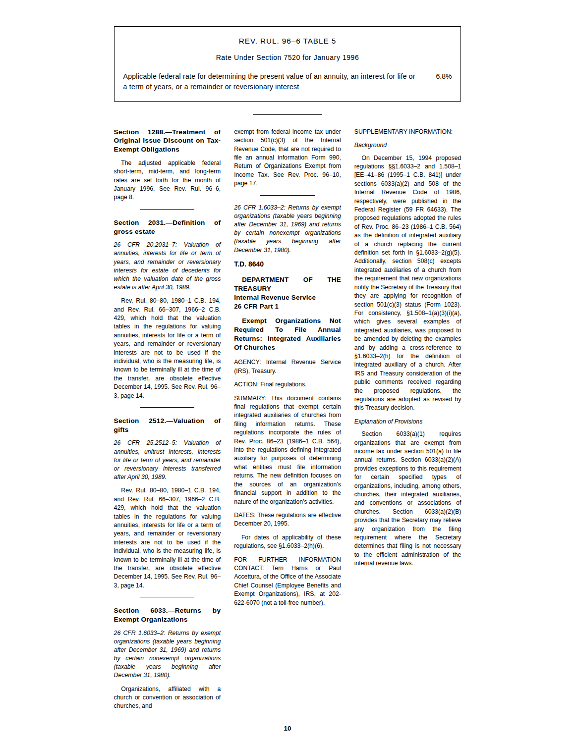REV. RUL. 96–6 TABLE 5
Rate Under Section 7520 for January 1996
Applicable federal rate for determining the present value of an annuity, an interest for life or a term of years, or a remainder or reversionary interest
6.8%
Section 1288.—Treatment of Original Issue Discount on Tax-Exempt Obligations
The adjusted applicable federal short-term, mid-term, and long-term rates are set forth for the month of January 1996. See Rev. Rul. 96–6, page 8.
Section 2031.—Definition of gross estate
26 CFR 20.2031–7: Valuation of annuities, interests for life or term of years, and remainder or reversionary interests for estate of decedents for which the valuation date of the gross estate is after April 30, 1989.
Rev. Rul. 80–80, 1980–1 C.B. 194, and Rev. Rul. 66–307, 1966–2 C.B. 429, which hold that the valuation tables in the regulations for valuing annuities, interests for life or a term of years, and remainder or reversionary interests are not to be used if the individual, who is the measuring life, is known to be terminally ill at the time of the transfer, are obsolete effective December 14, 1995. See Rev. Rul. 96–3, page 14.
Section 2512.—Valuation of gifts
26 CFR 25.2512–5: Valuation of annuities, unitrust interests, interests for life or term of years, and remainder or reversionary interests transferred after April 30, 1989.
Rev. Rul. 80–80, 1980–1 C.B. 194, and Rev. Rul. 66–307, 1966–2 C.B. 429, which hold that the valuation tables in the regulations for valuing annuities, interests for life or a term of years, and remainder or reversionary interests are not to be used if the individual, who is the measuring life, is known to be terminally ill at the time of the transfer, are obsolete effective December 14, 1995. See Rev. Rul. 96–3, page 14.
Section 6033.—Returns by Exempt Organizations
26 CFR 1.6033–2: Returns by exempt organizations (taxable years beginning after December 31, 1969) and returns by certain nonexempt organizations (taxable years beginning after December 31, 1980).
Organizations, affiliated with a church or convention or association of churches, and
exempt from federal income tax under section 501(c)(3) of the Internal Revenue Code, that are not required to file an annual information Form 990, Return of Organizations Exempt from Income Tax. See Rev. Proc. 96–10, page 17.
26 CFR 1.6033–2: Returns by exempt organizations (taxable years beginning after December 31, 1969) and returns by certain nonexempt organizations (taxable years beginning after December 31, 1980).
T.D. 8640
DEPARTMENT OF THE TREASURY
Internal Revenue Service
26 CFR Part 1
Exempt Organizations Not Required To File Annual Returns: Integrated Auxiliaries Of Churches
AGENCY: Internal Revenue Service (IRS), Treasury.
ACTION: Final regulations.
SUMMARY: This document contains final regulations that exempt certain integrated auxiliaries of churches from filing information returns. These regulations incorporate the rules of Rev. Proc. 86–23 (1986–1 C.B. 564), into the regulations defining integrated auxiliary for purposes of determining what entities must file information returns. The new definition focuses on the sources of an organization’s financial support in addition to the nature of the organization’s activities.
DATES: These regulations are effective December 20, 1995.
For dates of applicability of these regulations, see §1.6033–2(h)(6).
FOR FURTHER INFORMATION CONTACT: Terri Harris or Paul Accettura, of the Office of the Associate Chief Counsel (Employee Benefits and Exempt Organizations), IRS, at 202-622-6070 (not a toll-free number).
SUPPLEMENTARY INFORMATION:
Background
On December 15, 1994 proposed regulations §§1.6033–2 and 1.508–1 [EE–41–86 (1995–1 C.B. 841)] under sections 6033(a)(2) and 508 of the Internal Revenue Code of 1986, respectively, were published in the Federal Register (59 FR 64633). The proposed regulations adopted the rules of Rev. Proc. 86–23 (1986–1 C.B. 564) as the definition of integrated auxiliary of a church replacing the current definition set forth in §1.6033–2(g)(5). Additionally, section 508(c) excepts integrated auxiliaries of a church from the requirement that new organizations notify the Secretary of the Treasury that they are applying for recognition of section 501(c)(3) status (Form 1023). For consistency, §1.508–1(a)(3)(i)(a), which gives several examples of integrated auxiliaries, was proposed to be amended by deleting the examples and by adding a cross-reference to §1.6033–2(h) for the definition of integrated auxiliary of a church. After IRS and Treasury consideration of the public comments received regarding the proposed regulations, the regulations are adopted as revised by this Treasury decision.
Explanation of Provisions
Section 6033(a)(1) requires organizations that are exempt from income tax under section 501(a) to file annual returns. Section 6033(a)(2)(A) provides exceptions to this requirement for certain specified types of organizations, including, among others, churches, their integrated auxiliaries, and conventions or associations of churches. Section 6033(a)(2)(B) provides that the Secretary may relieve any organization from the filing requirement where the Secretary determines that filing is not necessary to the efficient administration of the internal revenue laws.
10